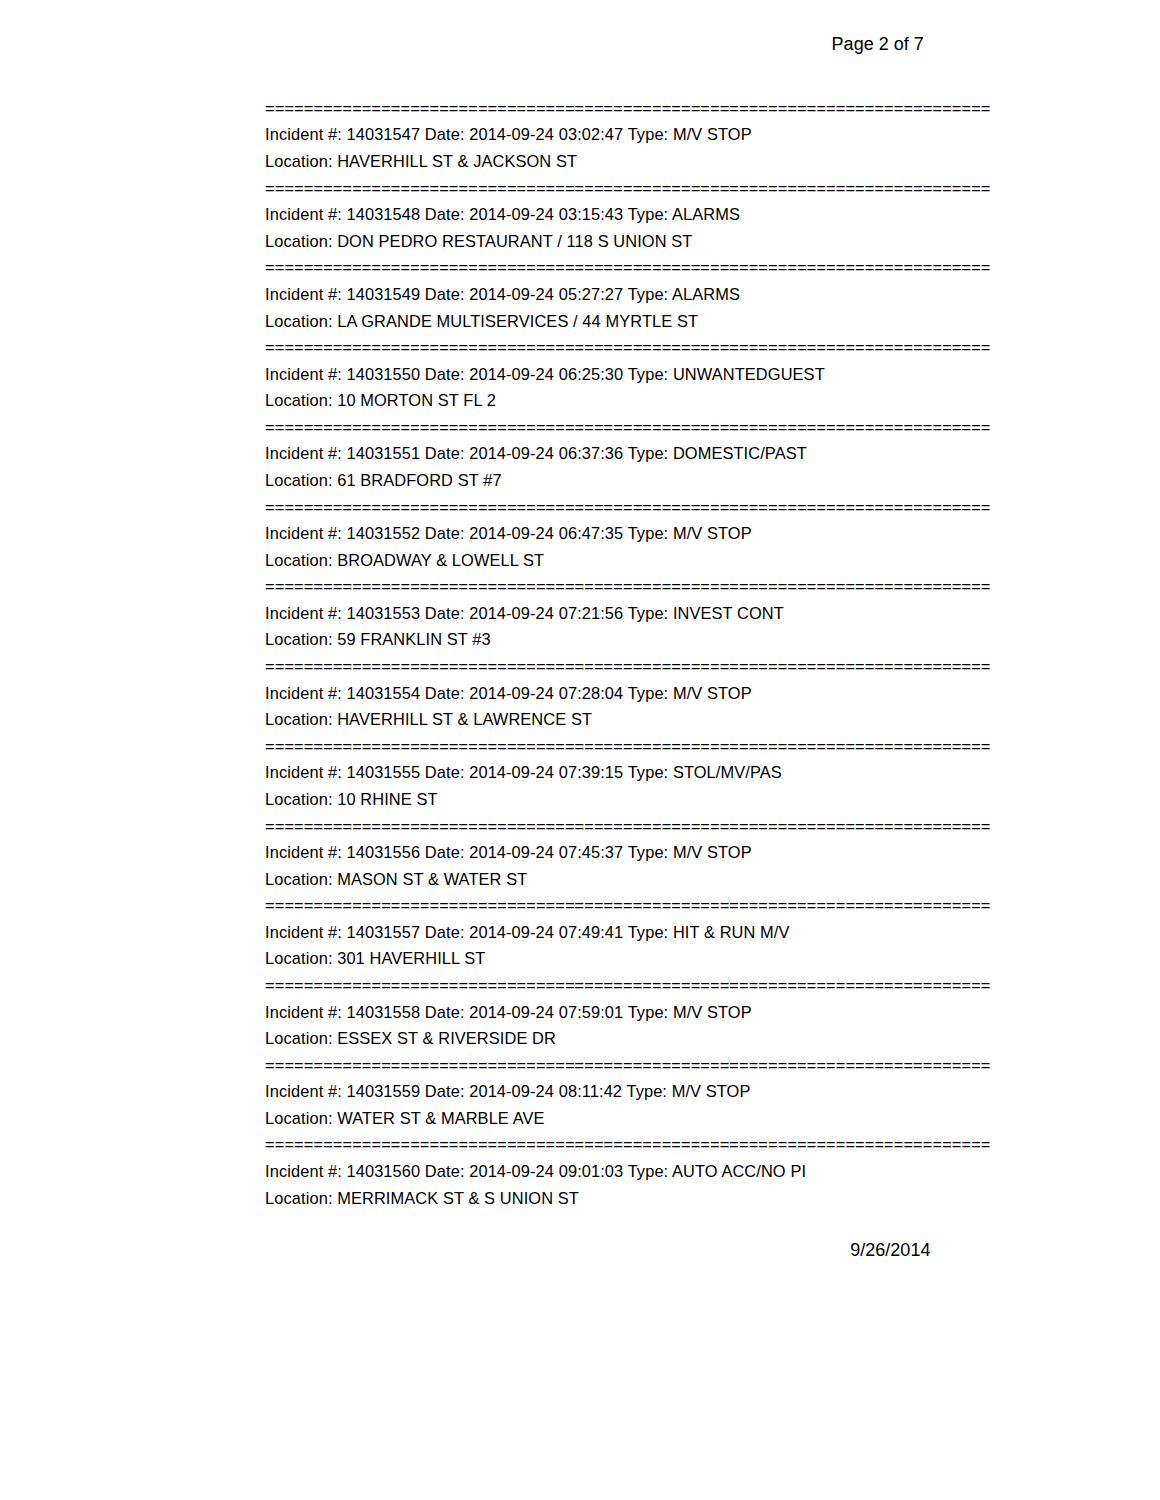Page 2 of 7
===========================================================================
Incident #: 14031547 Date: 2014-09-24 03:02:47 Type: M/V STOP
Location: HAVERHILL ST & JACKSON ST
===========================================================================
Incident #: 14031548 Date: 2014-09-24 03:15:43 Type: ALARMS
Location: DON PEDRO RESTAURANT / 118 S UNION ST
===========================================================================
Incident #: 14031549 Date: 2014-09-24 05:27:27 Type: ALARMS
Location: LA GRANDE MULTISERVICES / 44 MYRTLE ST
===========================================================================
Incident #: 14031550 Date: 2014-09-24 06:25:30 Type: UNWANTEDGUEST
Location: 10 MORTON ST FL 2
===========================================================================
Incident #: 14031551 Date: 2014-09-24 06:37:36 Type: DOMESTIC/PAST
Location: 61 BRADFORD ST #7
===========================================================================
Incident #: 14031552 Date: 2014-09-24 06:47:35 Type: M/V STOP
Location: BROADWAY & LOWELL ST
===========================================================================
Incident #: 14031553 Date: 2014-09-24 07:21:56 Type: INVEST CONT
Location: 59 FRANKLIN ST #3
===========================================================================
Incident #: 14031554 Date: 2014-09-24 07:28:04 Type: M/V STOP
Location: HAVERHILL ST & LAWRENCE ST
===========================================================================
Incident #: 14031555 Date: 2014-09-24 07:39:15 Type: STOL/MV/PAS
Location: 10 RHINE ST
===========================================================================
Incident #: 14031556 Date: 2014-09-24 07:45:37 Type: M/V STOP
Location: MASON ST & WATER ST
===========================================================================
Incident #: 14031557 Date: 2014-09-24 07:49:41 Type: HIT & RUN M/V
Location: 301 HAVERHILL ST
===========================================================================
Incident #: 14031558 Date: 2014-09-24 07:59:01 Type: M/V STOP
Location: ESSEX ST & RIVERSIDE DR
===========================================================================
Incident #: 14031559 Date: 2014-09-24 08:11:42 Type: M/V STOP
Location: WATER ST & MARBLE AVE
===========================================================================
Incident #: 14031560 Date: 2014-09-24 09:01:03 Type: AUTO ACC/NO PI
Location: MERRIMACK ST & S UNION ST
9/26/2014